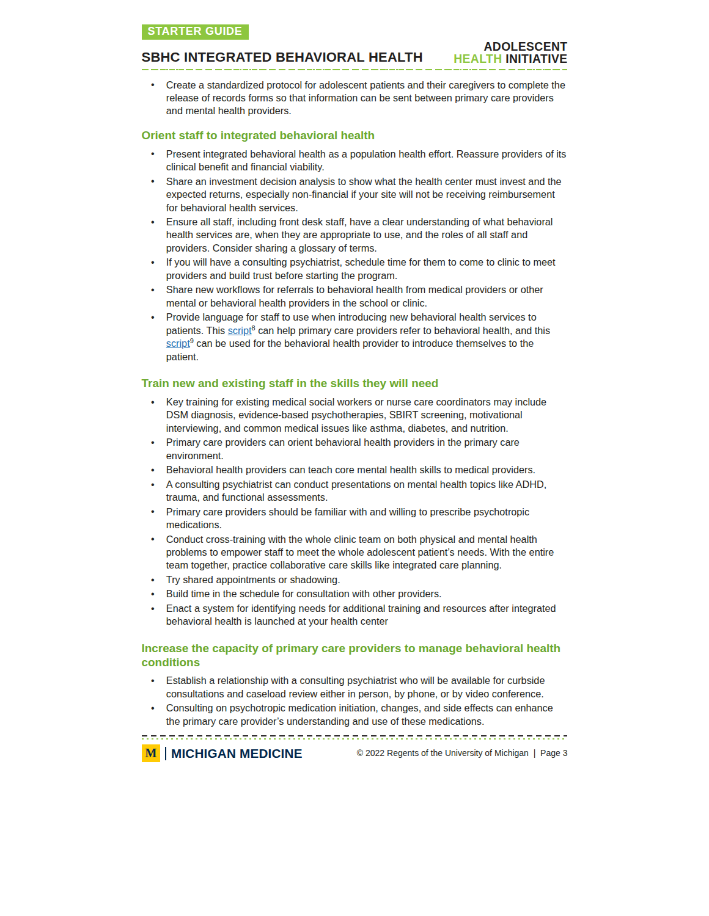STARTER GUIDE
SBHC Integrated Behavioral Health
ADOLESCENT HEALTH INITIATIVE
Create a standardized protocol for adolescent patients and their caregivers to complete the release of records forms so that information can be sent between primary care providers and mental health providers.
Orient staff to integrated behavioral health
Present integrated behavioral health as a population health effort. Reassure providers of its clinical benefit and financial viability.
Share an investment decision analysis to show what the health center must invest and the expected returns, especially non-financial if your site will not be receiving reimbursement for behavioral health services.
Ensure all staff, including front desk staff, have a clear understanding of what behavioral health services are, when they are appropriate to use, and the roles of all staff and providers. Consider sharing a glossary of terms.
If you will have a consulting psychiatrist, schedule time for them to come to clinic to meet providers and build trust before starting the program.
Share new workflows for referrals to behavioral health from medical providers or other mental or behavioral health providers in the school or clinic.
Provide language for staff to use when introducing new behavioral health services to patients. This script8 can help primary care providers refer to behavioral health, and this script9 can be used for the behavioral health provider to introduce themselves to the patient.
Train new and existing staff in the skills they will need
Key training for existing medical social workers or nurse care coordinators may include DSM diagnosis, evidence-based psychotherapies, SBIRT screening, motivational interviewing, and common medical issues like asthma, diabetes, and nutrition.
Primary care providers can orient behavioral health providers in the primary care environment.
Behavioral health providers can teach core mental health skills to medical providers.
A consulting psychiatrist can conduct presentations on mental health topics like ADHD, trauma, and functional assessments.
Primary care providers should be familiar with and willing to prescribe psychotropic medications.
Conduct cross-training with the whole clinic team on both physical and mental health problems to empower staff to meet the whole adolescent patient’s needs. With the entire team together, practice collaborative care skills like integrated care planning.
Try shared appointments or shadowing.
Build time in the schedule for consultation with other providers.
Enact a system for identifying needs for additional training and resources after integrated behavioral health is launched at your health center
Increase the capacity of primary care providers to manage behavioral health conditions
Establish a relationship with a consulting psychiatrist who will be available for curbside consultations and caseload review either in person, by phone, or by video conference.
Consulting on psychotropic medication initiation, changes, and side effects can enhance the primary care provider’s understanding and use of these medications.
M MICHIGAN MEDICINE
© 2022 Regents of the University of Michigan | Page 3